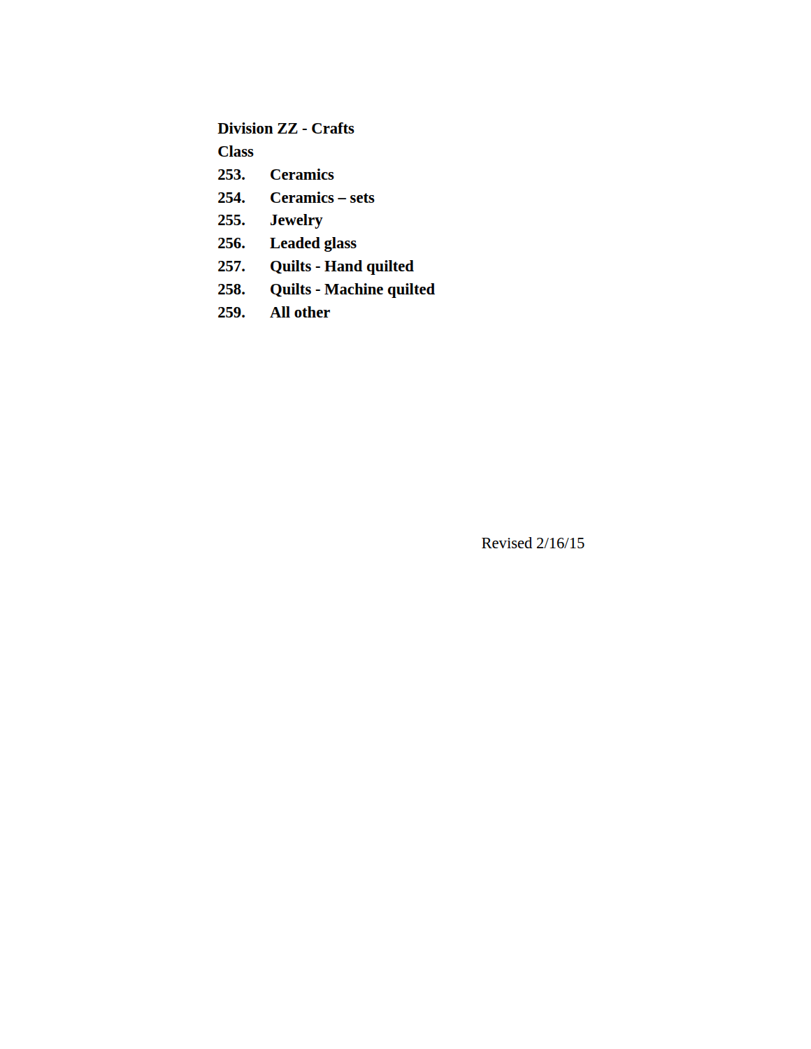Division ZZ - Crafts
Class
253. Ceramics
254. Ceramics – sets
255. Jewelry
256. Leaded glass
257. Quilts - Hand quilted
258. Quilts - Machine quilted
259. All other
Revised 2/16/15